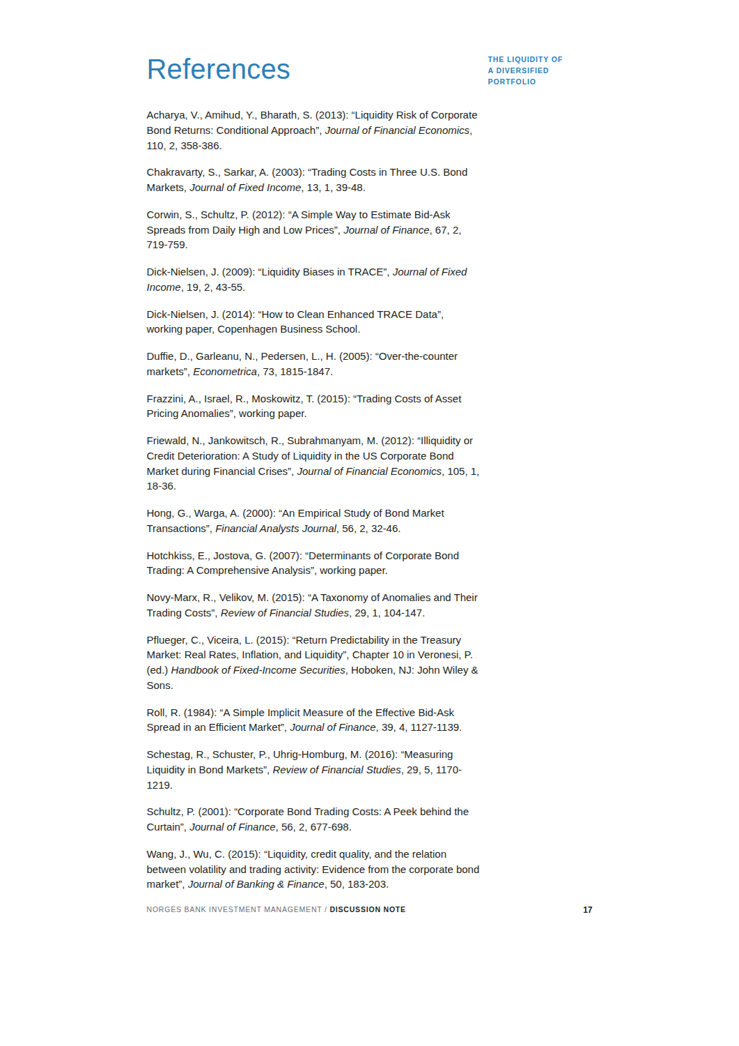The liquidity of
a diversified
portfolio
References
Acharya, V., Amihud, Y., Bharath, S. (2013): “Liquidity Risk of Corporate Bond Returns: Conditional Approach”, Journal of Financial Economics, 110, 2, 358-386.
Chakravarty, S., Sarkar, A. (2003): “Trading Costs in Three U.S. Bond Markets, Journal of Fixed Income, 13, 1, 39-48.
Corwin, S., Schultz, P. (2012): “A Simple Way to Estimate Bid-Ask Spreads from Daily High and Low Prices”, Journal of Finance, 67, 2, 719-759.
Dick-Nielsen, J. (2009): “Liquidity Biases in TRACE”, Journal of Fixed Income, 19, 2, 43-55.
Dick-Nielsen, J. (2014): “How to Clean Enhanced TRACE Data”, working paper, Copenhagen Business School.
Duffie, D., Garleanu, N., Pedersen, L., H. (2005): “Over-the-counter markets”, Econometrica, 73, 1815-1847.
Frazzini, A., Israel, R., Moskowitz, T. (2015): “Trading Costs of Asset Pricing Anomalies”, working paper.
Friewald, N., Jankowitsch, R., Subrahmanyam, M. (2012): “Illiquidity or Credit Deterioration: A Study of Liquidity in the US Corporate Bond Market during Financial Crises”, Journal of Financial Economics, 105, 1, 18-36.
Hong, G., Warga, A. (2000): “An Empirical Study of Bond Market Transactions”, Financial Analysts Journal, 56, 2, 32-46.
Hotchkiss, E., Jostova, G. (2007): “Determinants of Corporate Bond Trading: A Comprehensive Analysis”, working paper.
Novy-Marx, R., Velikov, M. (2015): “A Taxonomy of Anomalies and Their Trading Costs”, Review of Financial Studies, 29, 1, 104-147.
Pflueger, C., Viceira, L. (2015): “Return Predictability in the Treasury Market: Real Rates, Inflation, and Liquidity”, Chapter 10 in Veronesi, P. (ed.) Handbook of Fixed-Income Securities, Hoboken, NJ: John Wiley & Sons.
Roll, R. (1984): “A Simple Implicit Measure of the Effective Bid-Ask Spread in an Efficient Market”, Journal of Finance, 39, 4, 1127-1139.
Schestag, R., Schuster, P., Uhrig-Homburg, M. (2016): “Measuring Liquidity in Bond Markets”, Review of Financial Studies, 29, 5, 1170-1219.
Schultz, P. (2001): “Corporate Bond Trading Costs: A Peek behind the Curtain”, Journal of Finance, 56, 2, 677-698.
Wang, J., Wu, C. (2015): “Liquidity, credit quality, and the relation between volatility and trading activity: Evidence from the corporate bond market”, Journal of Banking & Finance, 50, 183-203.
17 Norges Bank Investment Management / Discussion note